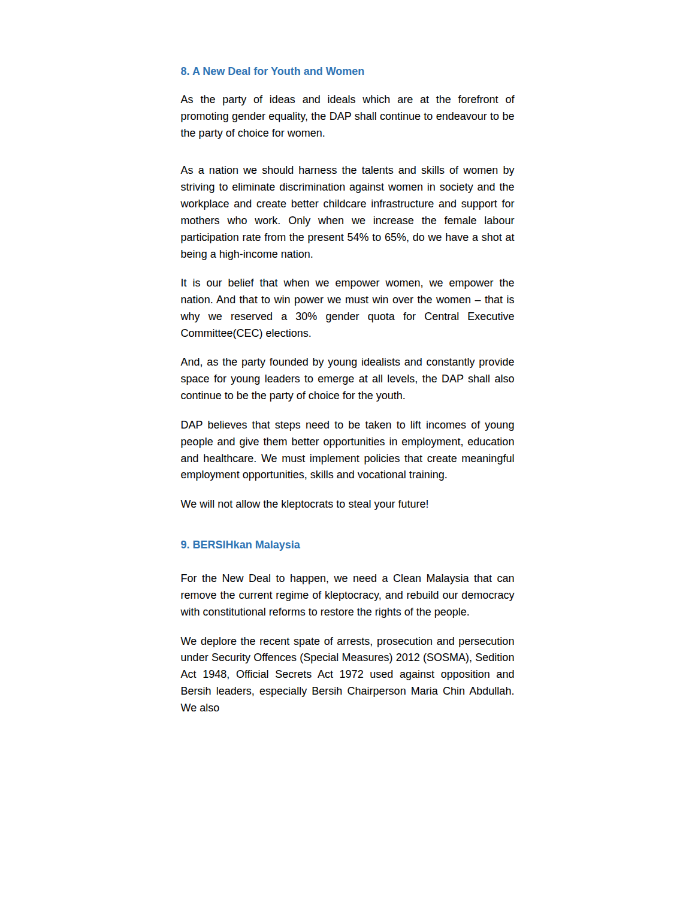8. A New Deal for Youth and Women
As the party of ideas and ideals which are at the forefront of promoting gender equality, the DAP shall continue to endeavour to be the party of choice for women.
As a nation we should harness the talents and skills of women by striving to eliminate discrimination against women in society and the workplace and create better childcare infrastructure and support for mothers who work. Only when we increase the female labour participation rate from the present 54% to 65%, do we have a shot at being a high-income nation.
It is our belief that when we empower women, we empower the nation. And that to win power we must win over the women – that is why we reserved a 30% gender quota for Central Executive Committee(CEC) elections.
And, as the party founded by young idealists and constantly provide space for young leaders to emerge at all levels, the DAP shall also continue to be the party of choice for the youth.
DAP believes that steps need to be taken to lift incomes of young people and give them better opportunities in employment, education and healthcare. We must implement policies that create meaningful employment opportunities, skills and vocational training.
We will not allow the kleptocrats to steal your future!
9. BERSIHkan Malaysia
For the New Deal to happen, we need a Clean Malaysia that can remove the current regime of kleptocracy, and rebuild our democracy with constitutional reforms to restore the rights of the people.
We deplore the recent spate of arrests, prosecution and persecution under Security Offences (Special Measures) 2012 (SOSMA), Sedition Act 1948, Official Secrets Act 1972 used against opposition and Bersih leaders, especially Bersih Chairperson Maria Chin Abdullah. We also